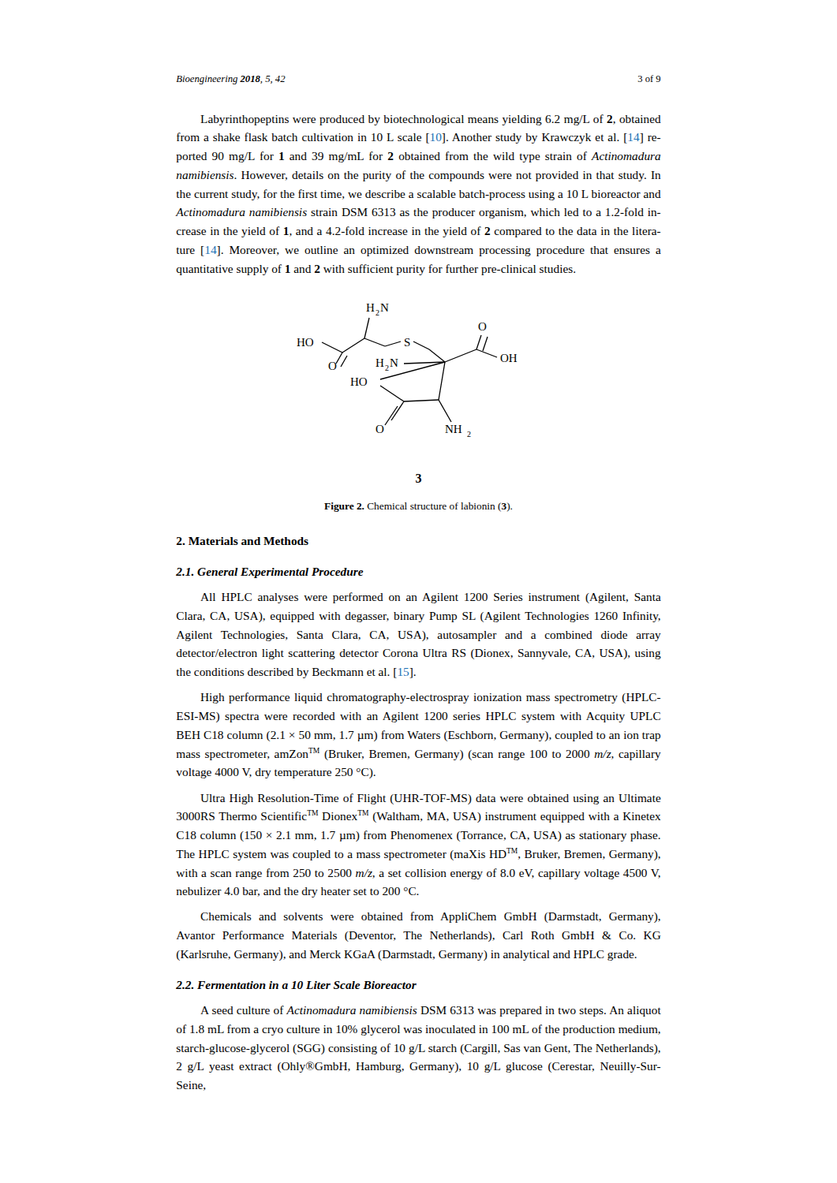Bioengineering 2018, 5, 42
3 of 9
Labyrinthopeptins were produced by biotechnological means yielding 6.2 mg/L of 2, obtained from a shake flask batch cultivation in 10 L scale [10]. Another study by Krawczyk et al. [14] reported 90 mg/L for 1 and 39 mg/mL for 2 obtained from the wild type strain of Actinomadura namibiensis. However, details on the purity of the compounds were not provided in that study. In the current study, for the first time, we describe a scalable batch-process using a 10 L bioreactor and Actinomadura namibiensis strain DSM 6313 as the producer organism, which led to a 1.2-fold increase in the yield of 1, and a 4.2-fold increase in the yield of 2 compared to the data in the literature [14]. Moreover, we outline an optimized downstream processing procedure that ensures a quantitative supply of 1 and 2 with sufficient purity for further pre-clinical studies.
H 2 N HO S O OH O H 2 N HO O NH 2
3
Figure 2. Chemical structure of labionin (3).
2. Materials and Methods
2.1. General Experimental Procedure
All HPLC analyses were performed on an Agilent 1200 Series instrument (Agilent, Santa Clara, CA, USA), equipped with degasser, binary Pump SL (Agilent Technologies 1260 Infinity, Agilent Technologies, Santa Clara, CA, USA), autosampler and a combined diode array detector/electron light scattering detector Corona Ultra RS (Dionex, Sannyvale, CA, USA), using the conditions described by Beckmann et al. [15].
High performance liquid chromatography-electrospray ionization mass spectrometry (HPLC-ESI-MS) spectra were recorded with an Agilent 1200 series HPLC system with Acquity UPLC BEH C18 column (2.1 × 50 mm, 1.7 µm) from Waters (Eschborn, Germany), coupled to an ion trap mass spectrometer, amZonTM (Bruker, Bremen, Germany) (scan range 100 to 2000 m/z, capillary voltage 4000 V, dry temperature 250 °C).
Ultra High Resolution-Time of Flight (UHR-TOF-MS) data were obtained using an Ultimate 3000RS Thermo ScientificTM DionexTM (Waltham, MA, USA) instrument equipped with a Kinetex C18 column (150 × 2.1 mm, 1.7 µm) from Phenomenex (Torrance, CA, USA) as stationary phase. The HPLC system was coupled to a mass spectrometer (maXis HDTM, Bruker, Bremen, Germany), with a scan range from 250 to 2500 m/z, a set collision energy of 8.0 eV, capillary voltage 4500 V, nebulizer 4.0 bar, and the dry heater set to 200 °C.
Chemicals and solvents were obtained from AppliChem GmbH (Darmstadt, Germany), Avantor Performance Materials (Deventor, The Netherlands), Carl Roth GmbH & Co. KG (Karlsruhe, Germany), and Merck KGaA (Darmstadt, Germany) in analytical and HPLC grade.
2.2. Fermentation in a 10 Liter Scale Bioreactor
A seed culture of Actinomadura namibiensis DSM 6313 was prepared in two steps. An aliquot of 1.8 mL from a cryo culture in 10% glycerol was inoculated in 100 mL of the production medium, starch-glucose-glycerol (SGG) consisting of 10 g/L starch (Cargill, Sas van Gent, The Netherlands), 2 g/L yeast extract (Ohly®GmbH, Hamburg, Germany), 10 g/L glucose (Cerestar, Neuilly-Sur-Seine,